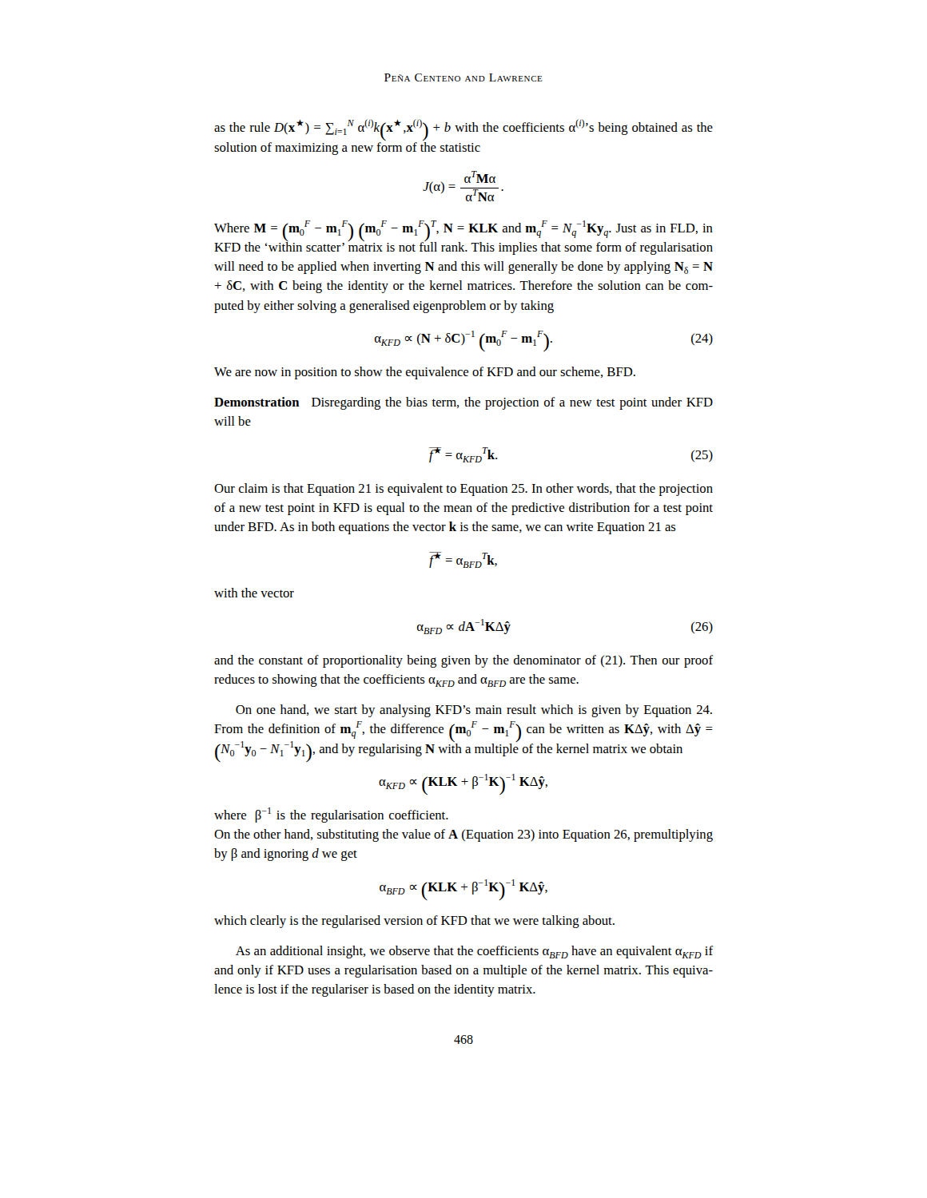Peña Centeno and Lawrence
as the rule D(x★) = ∑i=1N α(i)k(x★,x(i)) + b with the coefficients α(i)’s being obtained as the solution of maximizing a new form of the statistic
J(α) = αTMα αTNα .
Where M = (m0F − m1F) (m0F − m1F)T, N = KLK and mqF = Nq−1Kyq. Just as in FLD, in KFD the ‘within scatter’ matrix is not full rank. This implies that some form of regularisation will need to be applied when inverting N and this will generally be done by applying Nδ = N + δC, with C being the identity or the kernel matrices. Therefore the solution can be computed by either solving a generalised eigenproblem or by taking
αKFD ∝ (N + δC)−1 (m0F − m1F). (24)
We are now in position to show the equivalence of KFD and our scheme, BFD.
Demonstration Disregarding the bias term, the projection of a new test point under KFD will be
—f★ = αKFDTk. (25)
Our claim is that Equation 21 is equivalent to Equation 25. In other words, that the projection of a new test point in KFD is equal to the mean of the predictive distribution for a test point under BFD. As in both equations the vector k is the same, we can write Equation 21 as
—f★ = αBFDTk,
with the vector
αBFD ∝ dA−1KΔŷ (26)
and the constant of proportionality being given by the denominator of (21). Then our proof reduces to showing that the coefficients αKFD and αBFD are the same.
On one hand, we start by analysing KFD’s main result which is given by Equation 24. From the definition of mqF, the difference (m0F − m1F) can be written as KΔŷ, with Δŷ = (N0−1y0 − N1−1y1), and by regularising N with a multiple of the kernel matrix we obtain
αKFD ∝ (KLK + β−1K)−1 KΔŷ,
where β−1 is the regularisation coefficient.
On the other hand, substituting the value of A (Equation 23) into Equation 26, premultiplying by β and ignoring d we get
αBFD ∝ (KLK + β−1K)−1 KΔŷ,
which clearly is the regularised version of KFD that we were talking about.
As an additional insight, we observe that the coefficients αBFD have an equivalent αKFD if and only if KFD uses a regularisation based on a multiple of the kernel matrix. This equivalence is lost if the regulariser is based on the identity matrix.
468